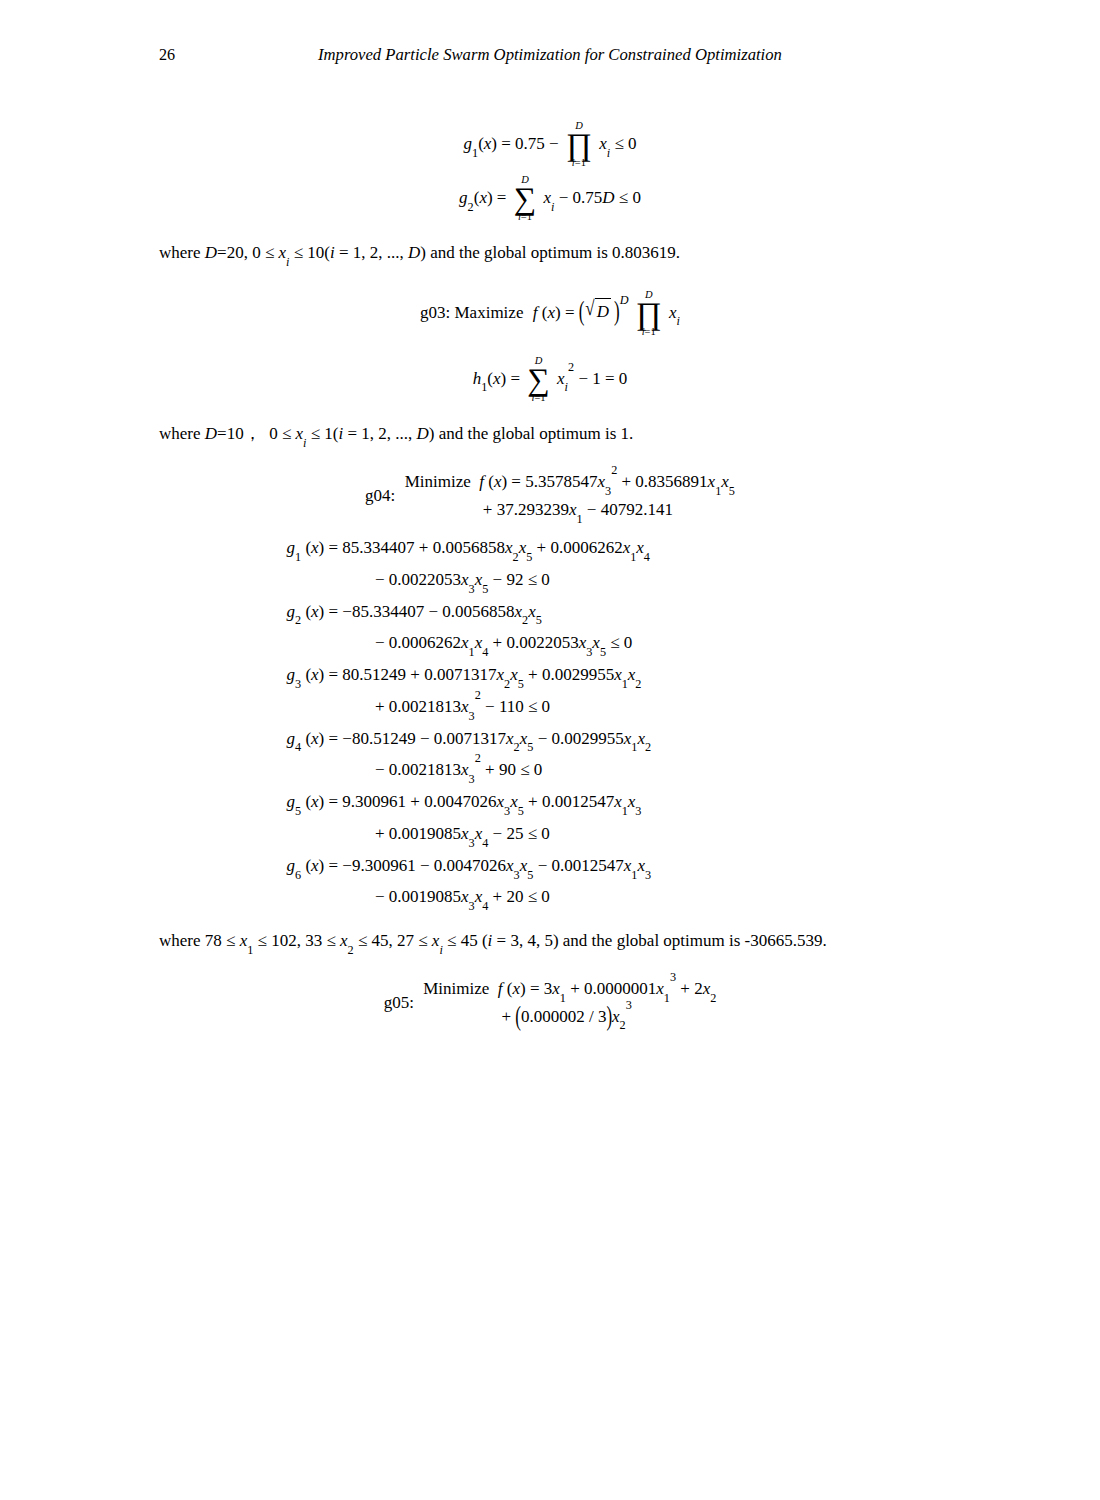26
Improved Particle Swarm Optimization for Constrained Optimization
g1(x) = 0.75 − D ∏ i=1 xi ≤ 0
g2(x) = D ∑ i=1 xi − 0.75 D ≤ 0
where D=20, 0 ≤ xi ≤ 10(i = 1, 2, ..., D) and the global optimum is 0.803619.
g03: Maximize
f (x) = (√D)D D ∏ i=1 xi
h1(x) = D ∑ i=1 xi2 − 1 = 0
where D=10， 0 ≤ xi ≤ 1(i = 1, 2, ..., D) and the global optimum is 1.
g04:
Minimize f (x) = 5.3578547 x32 + 0.8356891 x1x5
+ 37.293239 x1 − 40792.141
g1 (x) = 85.334407 + 0.0056858 x2x5 + 0.0006262 x1x4
− 0.0022053 x3x5 − 92 ≤ 0
g2 (x) = −85.334407 − 0.0056858 x2x5
− 0.0006262 x1x4 + 0.0022053 x3x5 ≤ 0
g3 (x) = 80.51249 + 0.0071317 x2x5 + 0.0029955 x1x2
+ 0.0021813 x32 − 110 ≤ 0
g4 (x) = −80.51249 − 0.0071317 x2x5 − 0.0029955 x1x2
− 0.0021813 x32 + 90 ≤ 0
g5 (x) = 9.300961 + 0.0047026 x3x5 + 0.0012547 x1x3
+ 0.0019085 x3x4 − 25 ≤ 0
g6 (x) = −9.300961 − 0.0047026 x3x5 − 0.0012547 x1x3
− 0.0019085 x3x4 + 20 ≤ 0
where 78 ≤ x1 ≤ 102, 33 ≤ x2 ≤ 45, 27 ≤ xi ≤ 45 (i = 3, 4, 5) and the global optimum is -30665.539.
g05:
Minimize f (x) = 3 x1 + 0.0000001 x13 + 2 x2
+ (0.000002 / 3) x23